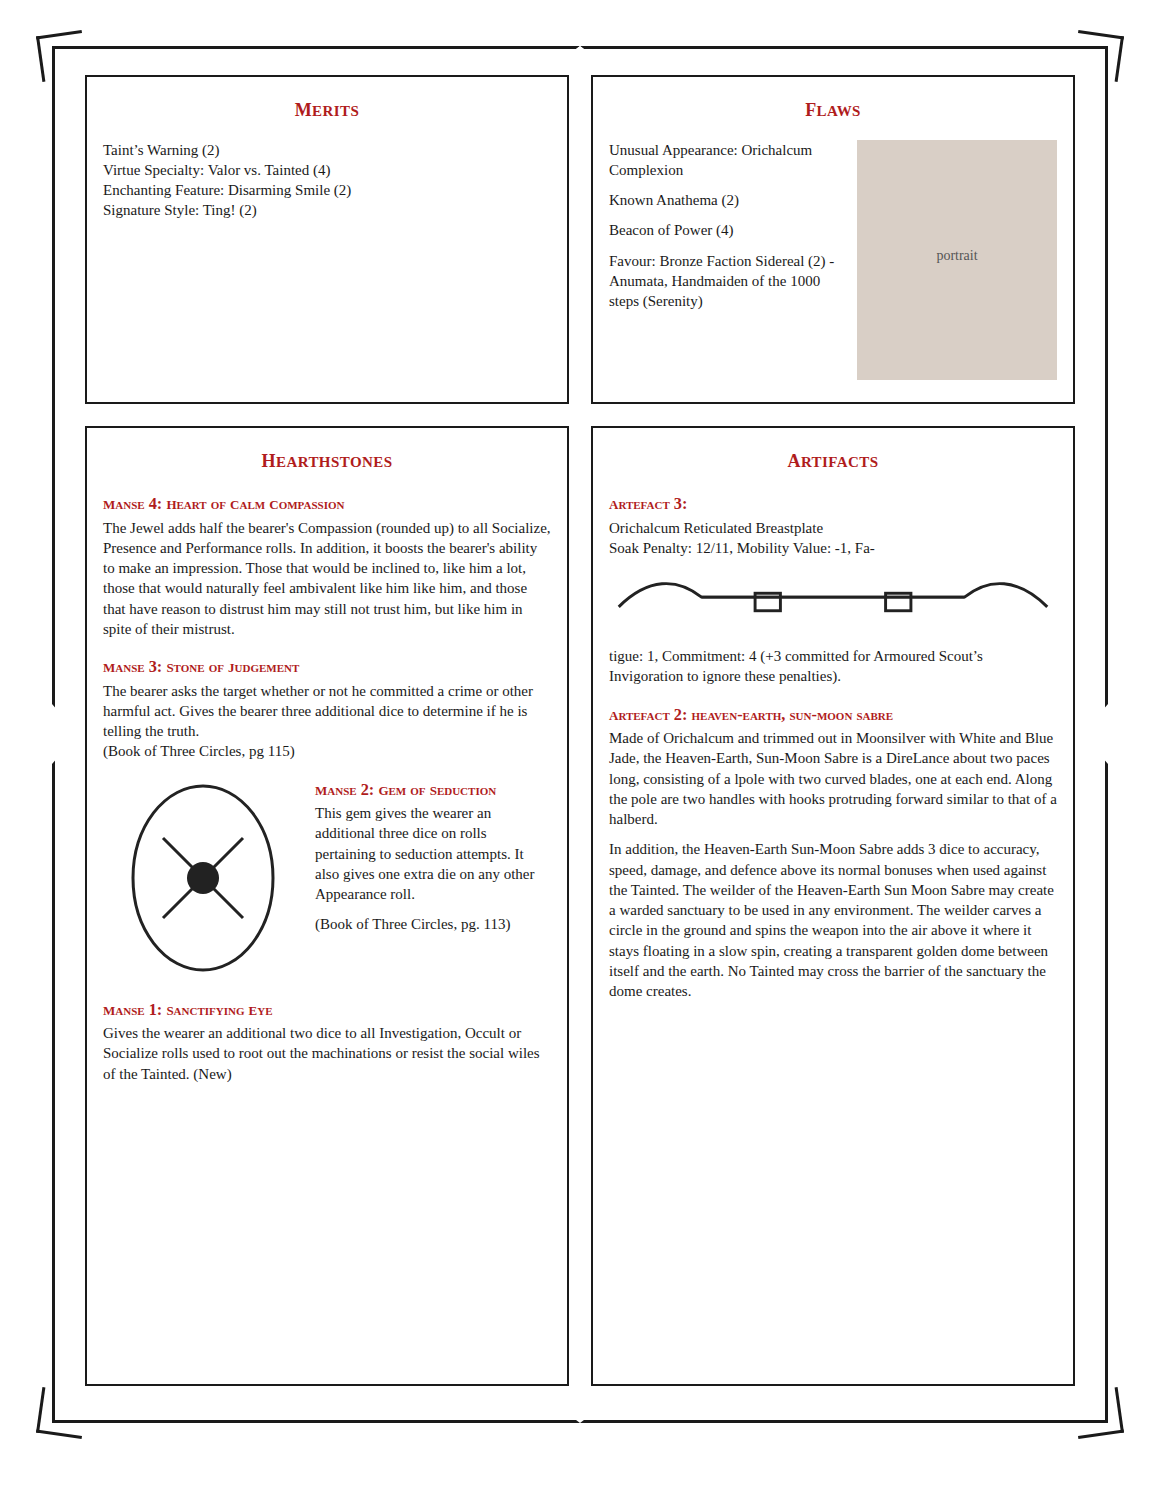Merits
Taint’s Warning (2)
Virtue Specialty: Valor vs. Tainted (4)
Enchanting Feature: Disarming Smile (2)
Signature Style: Ting! (2)
Flaws
Unusual Appearance: Orichalcum Complexion
Known Anathema (2)
Beacon of Power (4)
Favour: Bronze Faction Sidereal (2) - Anumata, Handmaiden of the 1000 steps (Serenity)
Hearthstones
Manse 4: Heart of Calm Compassion
The Jewel adds half the bearer's Compassion (rounded up) to all Socialize, Presence and Performance rolls. In addition, it boosts the bearer's ability to make an impression. Those that would be inclined to, like him a lot, those that would naturally feel ambivalent like him like him, and those that have reason to distrust him may still not trust him, but like him in spite of their mistrust.
Manse 3: Stone of Judgement
The bearer asks the target whether or not he committed a crime or other harmful act. Gives the bearer three additional dice to determine if he is telling the truth.
(Book of Three Circles, pg 115)
Manse 2: Gem of Seduction
This gem gives the wearer an additional three dice on rolls pertaining to seduction attempts. It also gives one extra die on any other Appearance roll.
(Book of Three Circles, pg. 113)
Manse 1: Sanctifying Eye
Gives the wearer an additional two dice to all Investigation, Occult or Socialize rolls used to root out the machinations or resist the social wiles of the Tainted. (New)
Artifacts
Artefact 3:
Orichalcum Reticulated Breastplate
Soak Penalty: 12/11, Mobility Value: -1, Fa-
tigue: 1, Commitment: 4 (+3 committed for Armoured Scout’s Invigoration to ignore these penalties).
Artefact 2: Heaven-Earth, Sun-Moon Sabre
Made of Orichalcum and trimmed out in Moonsilver with White and Blue Jade, the Heaven-Earth, Sun-Moon Sabre is a DireLance about two paces long, consisting of a lpole with two curved blades, one at each end. Along the pole are two handles with hooks protruding forward similar to that of a halberd.
In addition, the Heaven-Earth Sun-Moon Sabre adds 3 dice to accuracy, speed, damage, and defence above its normal bonuses when used against the Tainted. The weilder of the Heaven-Earth Sun Moon Sabre may create a warded sanctuary to be used in any environment. The weilder carves a circle in the ground and spins the weapon into the air above it where it stays floating in a slow spin, creating a transparent golden dome between itself and the earth. No Tainted may cross the barrier of the sanctuary the dome creates.